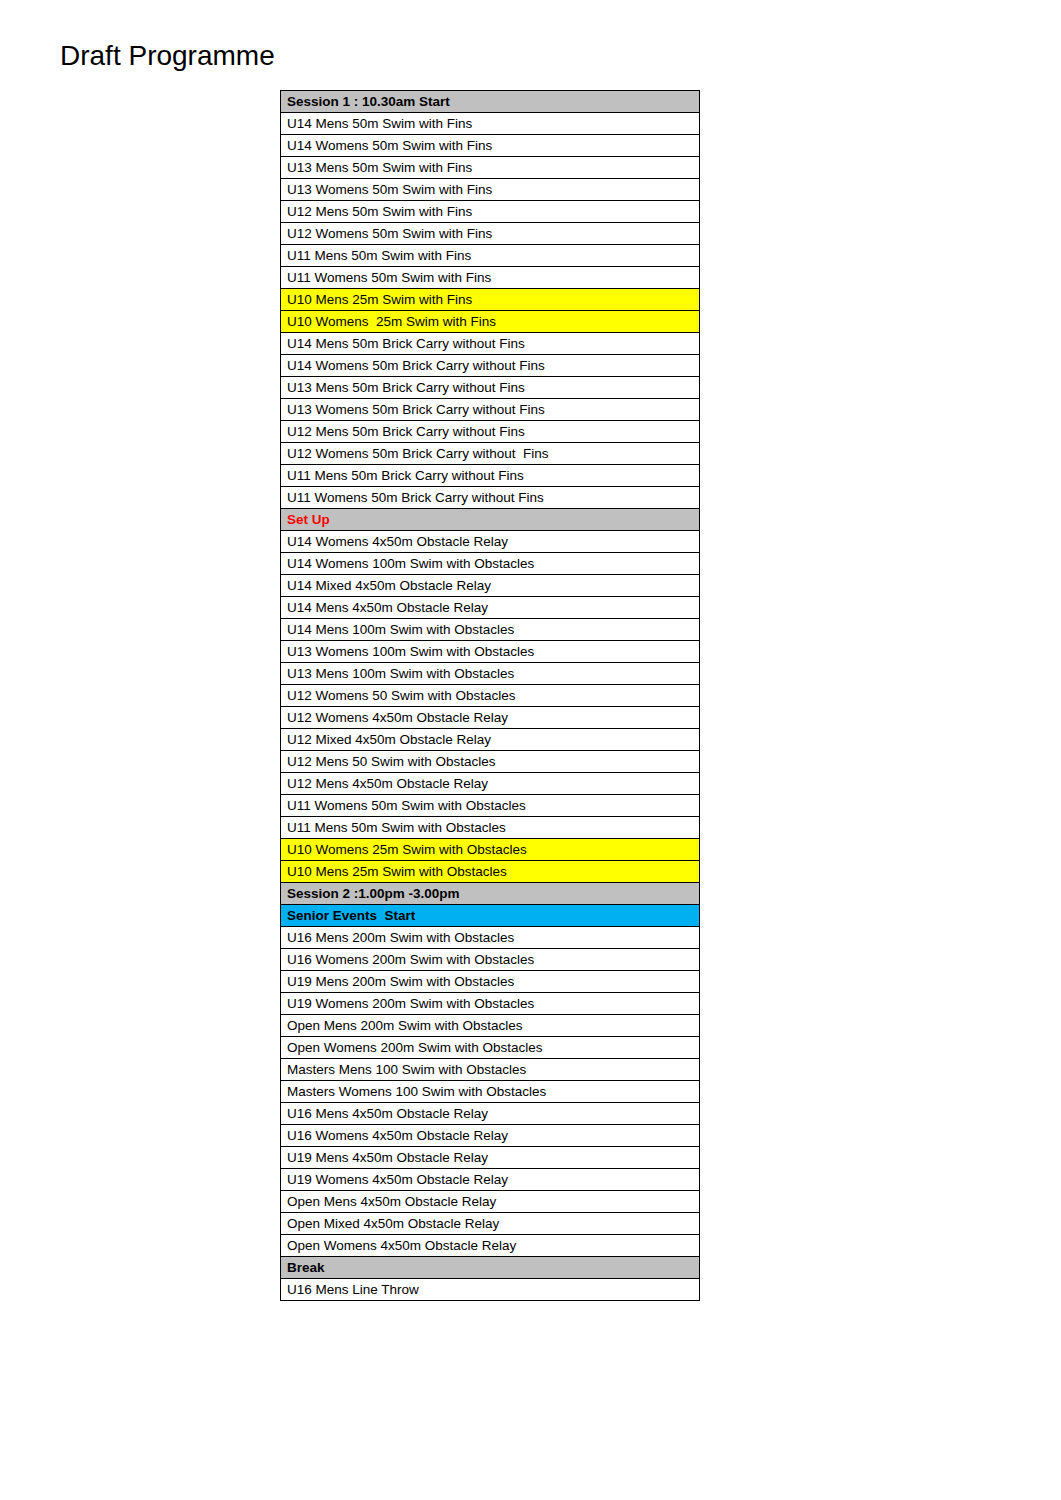Draft Programme
| Session 1 : 10.30am Start |
| U14 Mens 50m Swim with Fins |
| U14 Womens 50m Swim with Fins |
| U13 Mens 50m Swim with Fins |
| U13 Womens 50m Swim with Fins |
| U12 Mens 50m Swim with Fins |
| U12 Womens 50m Swim with Fins |
| U11 Mens 50m Swim with Fins |
| U11 Womens 50m Swim with Fins |
| U10 Mens 25m Swim with Fins |
| U10 Womens 25m Swim with Fins |
| U14 Mens 50m Brick Carry without Fins |
| U14 Womens 50m Brick Carry without Fins |
| U13 Mens 50m Brick Carry without Fins |
| U13 Womens 50m Brick Carry without Fins |
| U12 Mens 50m Brick Carry without Fins |
| U12 Womens 50m Brick Carry without Fins |
| U11 Mens 50m Brick Carry without Fins |
| U11 Womens 50m Brick Carry without Fins |
| Set Up |
| U14 Womens 4x50m Obstacle Relay |
| U14 Womens 100m Swim with Obstacles |
| U14 Mixed 4x50m Obstacle Relay |
| U14 Mens 4x50m Obstacle Relay |
| U14 Mens 100m Swim with Obstacles |
| U13 Womens 100m Swim with Obstacles |
| U13 Mens 100m Swim with Obstacles |
| U12 Womens 50 Swim with Obstacles |
| U12 Womens 4x50m Obstacle Relay |
| U12 Mixed 4x50m Obstacle Relay |
| U12 Mens 50 Swim with Obstacles |
| U12 Mens 4x50m Obstacle Relay |
| U11 Womens 50m Swim with Obstacles |
| U11 Mens 50m Swim with Obstacles |
| U10 Womens 25m Swim with Obstacles |
| U10 Mens 25m Swim with Obstacles |
| Session 2 :1.00pm -3.00pm |
| Senior Events Start |
| U16 Mens 200m Swim with Obstacles |
| U16 Womens 200m Swim with Obstacles |
| U19 Mens 200m Swim with Obstacles |
| U19 Womens 200m Swim with Obstacles |
| Open Mens 200m Swim with Obstacles |
| Open Womens 200m Swim with Obstacles |
| Masters Mens 100 Swim with Obstacles |
| Masters Womens 100 Swim with Obstacles |
| U16 Mens 4x50m Obstacle Relay |
| U16 Womens 4x50m Obstacle Relay |
| U19 Mens 4x50m Obstacle Relay |
| U19 Womens 4x50m Obstacle Relay |
| Open Mens 4x50m Obstacle Relay |
| Open Mixed 4x50m Obstacle Relay |
| Open Womens 4x50m Obstacle Relay |
| Break |
| U16 Mens Line Throw |